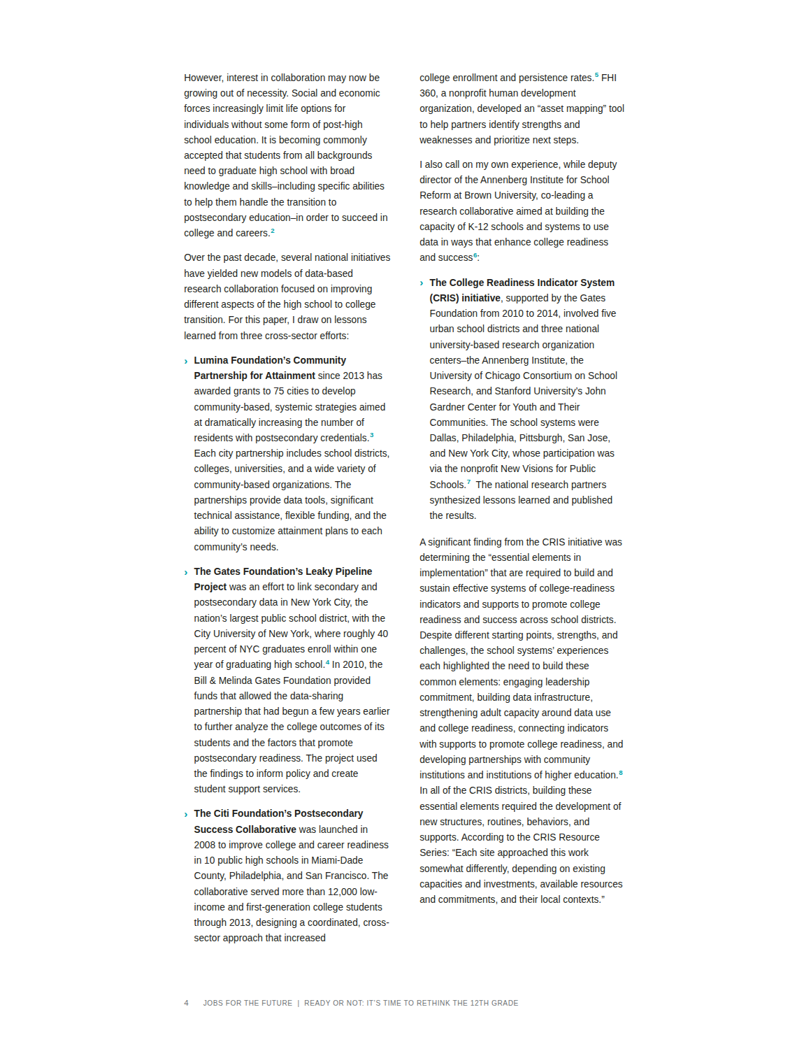However, interest in collaboration may now be growing out of necessity. Social and economic forces increasingly limit life options for individuals without some form of post-high school education. It is becoming commonly accepted that students from all backgrounds need to graduate high school with broad knowledge and skills–including specific abilities to help them handle the transition to postsecondary education–in order to succeed in college and careers.2
Over the past decade, several national initiatives have yielded new models of data-based research collaboration focused on improving different aspects of the high school to college transition. For this paper, I draw on lessons learned from three cross-sector efforts:
Lumina Foundation’s Community Partnership for Attainment since 2013 has awarded grants to 75 cities to develop community-based, systemic strategies aimed at dramatically increasing the number of residents with postsecondary credentials.3 Each city partnership includes school districts, colleges, universities, and a wide variety of community-based organizations. The partnerships provide data tools, significant technical assistance, flexible funding, and the ability to customize attainment plans to each community’s needs.
The Gates Foundation’s Leaky Pipeline Project was an effort to link secondary and postsecondary data in New York City, the nation’s largest public school district, with the City University of New York, where roughly 40 percent of NYC graduates enroll within one year of graduating high school.4 In 2010, the Bill & Melinda Gates Foundation provided funds that allowed the data-sharing partnership that had begun a few years earlier to further analyze the college outcomes of its students and the factors that promote postsecondary readiness. The project used the findings to inform policy and create student support services.
The Citi Foundation’s Postsecondary Success Collaborative was launched in 2008 to improve college and career readiness in 10 public high schools in Miami-Dade County, Philadelphia, and San Francisco. The collaborative served more than 12,000 low-income and first-generation college students through 2013, designing a coordinated, cross-sector approach that increased
college enrollment and persistence rates.5 FHI 360, a nonprofit human development organization, developed an “asset mapping” tool to help partners identify strengths and weaknesses and prioritize next steps.
I also call on my own experience, while deputy director of the Annenberg Institute for School Reform at Brown University, co-leading a research collaborative aimed at building the capacity of K-12 schools and systems to use data in ways that enhance college readiness and success6:
The College Readiness Indicator System (CRIS) initiative, supported by the Gates Foundation from 2010 to 2014, involved five urban school districts and three national university-based research organization centers–the Annenberg Institute, the University of Chicago Consortium on School Research, and Stanford University’s John Gardner Center for Youth and Their Communities. The school systems were Dallas, Philadelphia, Pittsburgh, San Jose, and New York City, whose participation was via the nonprofit New Visions for Public Schools.7 The national research partners synthesized lessons learned and published the results.
A significant finding from the CRIS initiative was determining the “essential elements in implementation” that are required to build and sustain effective systems of college-readiness indicators and supports to promote college readiness and success across school districts. Despite different starting points, strengths, and challenges, the school systems’ experiences each highlighted the need to build these common elements: engaging leadership commitment, building data infrastructure, strengthening adult capacity around data use and college readiness, connecting indicators with supports to promote college readiness, and developing partnerships with community institutions and institutions of higher education.8 In all of the CRIS districts, building these essential elements required the development of new structures, routines, behaviors, and supports. According to the CRIS Resource Series: “Each site approached this work somewhat differently, depending on existing capacities and investments, available resources and commitments, and their local contexts.”
4 Jobs for the Future | Ready or Not: It’s Time to Rethink the 12th Grade